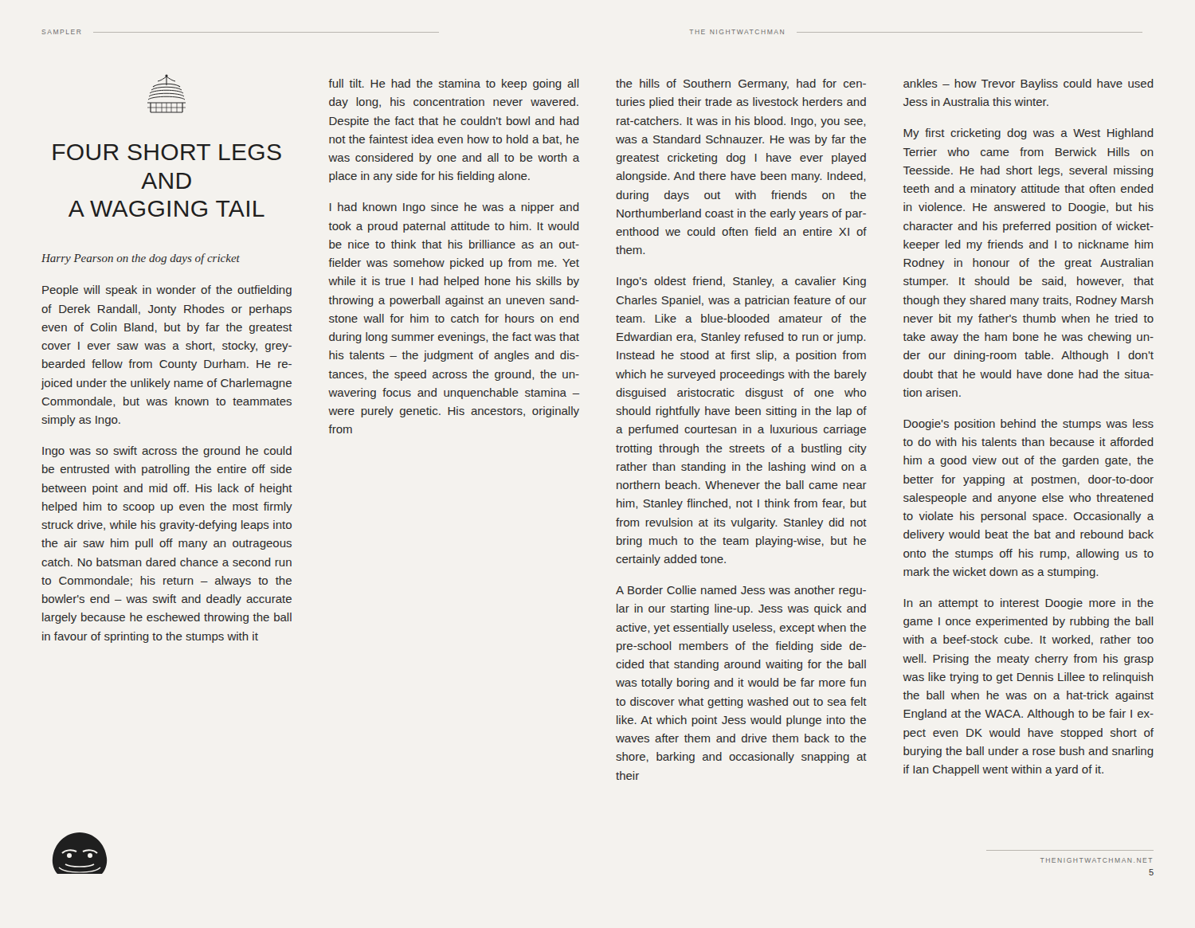Sampler The Nightwatchman
Four Short Legs and
a Wagging Tail
Harry Pearson on the dog days of cricket
People will speak in wonder of the outfielding of Derek Randall, Jonty Rhodes or perhaps even of Colin Bland, but by far the greatest cover I ever saw was a short, stocky, grey-bearded fellow from County Durham. He rejoiced under the unlikely name of Charlemagne Commondale, but was known to teammates simply as Ingo.
Ingo was so swift across the ground he could be entrusted with patrolling the entire off side between point and mid off. His lack of height helped him to scoop up even the most firmly struck drive, while his gravity-defying leaps into the air saw him pull off many an outrageous catch. No batsman dared chance a second run to Commondale; his return – always to the bowler's end – was swift and deadly accurate largely because he eschewed throwing the ball in favour of sprinting to the stumps with it
full tilt. He had the stamina to keep going all day long, his concentration never wavered. Despite the fact that he couldn't bowl and had not the faintest idea even how to hold a bat, he was considered by one and all to be worth a place in any side for his fielding alone.
I had known Ingo since he was a nipper and took a proud paternal attitude to him. It would be nice to think that his brilliance as an outfielder was somehow picked up from me. Yet while it is true I had helped hone his skills by throwing a powerball against an uneven sandstone wall for him to catch for hours on end during long summer evenings, the fact was that his talents – the judgment of angles and distances, the speed across the ground, the unwavering focus and unquenchable stamina – were purely genetic. His ancestors, originally from
the hills of Southern Germany, had for centuries plied their trade as livestock herders and rat-catchers. It was in his blood. Ingo, you see, was a Standard Schnauzer. He was by far the greatest cricketing dog I have ever played alongside. And there have been many. Indeed, during days out with friends on the Northumberland coast in the early years of parenthood we could often field an entire XI of them.
Ingo's oldest friend, Stanley, a cavalier King Charles Spaniel, was a patrician feature of our team. Like a blue-blooded amateur of the Edwardian era, Stanley refused to run or jump. Instead he stood at first slip, a position from which he surveyed proceedings with the barely disguised aristocratic disgust of one who should rightfully have been sitting in the lap of a perfumed courtesan in a luxurious carriage trotting through the streets of a bustling city rather than standing in the lashing wind on a northern beach. Whenever the ball came near him, Stanley flinched, not I think from fear, but from revulsion at its vulgarity. Stanley did not bring much to the team playing-wise, but he certainly added tone.
A Border Collie named Jess was another regular in our starting line-up. Jess was quick and active, yet essentially useless, except when the pre-school members of the fielding side decided that standing around waiting for the ball was totally boring and it would be far more fun to discover what getting washed out to sea felt like. At which point Jess would plunge into the waves after them and drive them back to the shore, barking and occasionally snapping at their
ankles – how Trevor Bayliss could have used Jess in Australia this winter.
My first cricketing dog was a West Highland Terrier who came from Berwick Hills on Teesside. He had short legs, several missing teeth and a minatory attitude that often ended in violence. He answered to Doogie, but his character and his preferred position of wicket-keeper led my friends and I to nickname him Rodney in honour of the great Australian stumper. It should be said, however, that though they shared many traits, Rodney Marsh never bit my father's thumb when he tried to take away the ham bone he was chewing under our dining-room table. Although I don't doubt that he would have done had the situation arisen.
Doogie's position behind the stumps was less to do with his talents than because it afforded him a good view out of the garden gate, the better for yapping at postmen, door-to-door salespeople and anyone else who threatened to violate his personal space. Occasionally a delivery would beat the bat and rebound back onto the stumps off his rump, allowing us to mark the wicket down as a stumping.
In an attempt to interest Doogie more in the game I once experimented by rubbing the ball with a beef-stock cube. It worked, rather too well. Prising the meaty cherry from his grasp was like trying to get Dennis Lillee to relinquish the ball when he was on a hat-trick against England at the WACA. Although to be fair I expect even DK would have stopped short of burying the ball under a rose bush and snarling if Ian Chappell went within a yard of it.
thenightwatchman.net
5